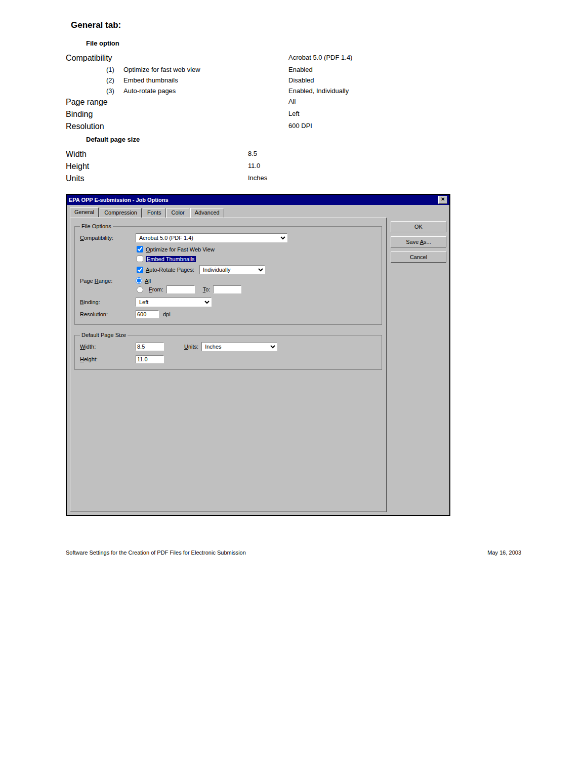General tab:
File option
| Compatibility | Acrobat 5.0 (PDF 1.4) |
| (1) Optimize for fast web view | Enabled |
| (2) Embed thumbnails | Disabled |
| (3) Auto-rotate pages | Enabled, Individually |
| Page range | All |
| Binding | Left |
| Resolution | 600 DPI |
Default page size
| Width | 8.5 |
| Height | 11.0 |
| Units | Inches |
EPA OPP E-submission - Job Options ✕
General
Compression
Fonts
Color
Advanced
File Options
Compatibility: Acrobat 5.0 (PDF 1.4)
Optimize for Fast Web View
Embed Thumbnails
Auto-Rotate Pages: Individually
Page Range:
All
From: To:
Binding: Left
Resolution: dpi
Default Page Size
Width: Units: Inches
Height:
OK Save As... Cancel
Software Settings for the Creation of PDF Files for Electronic Submission May 16, 2003